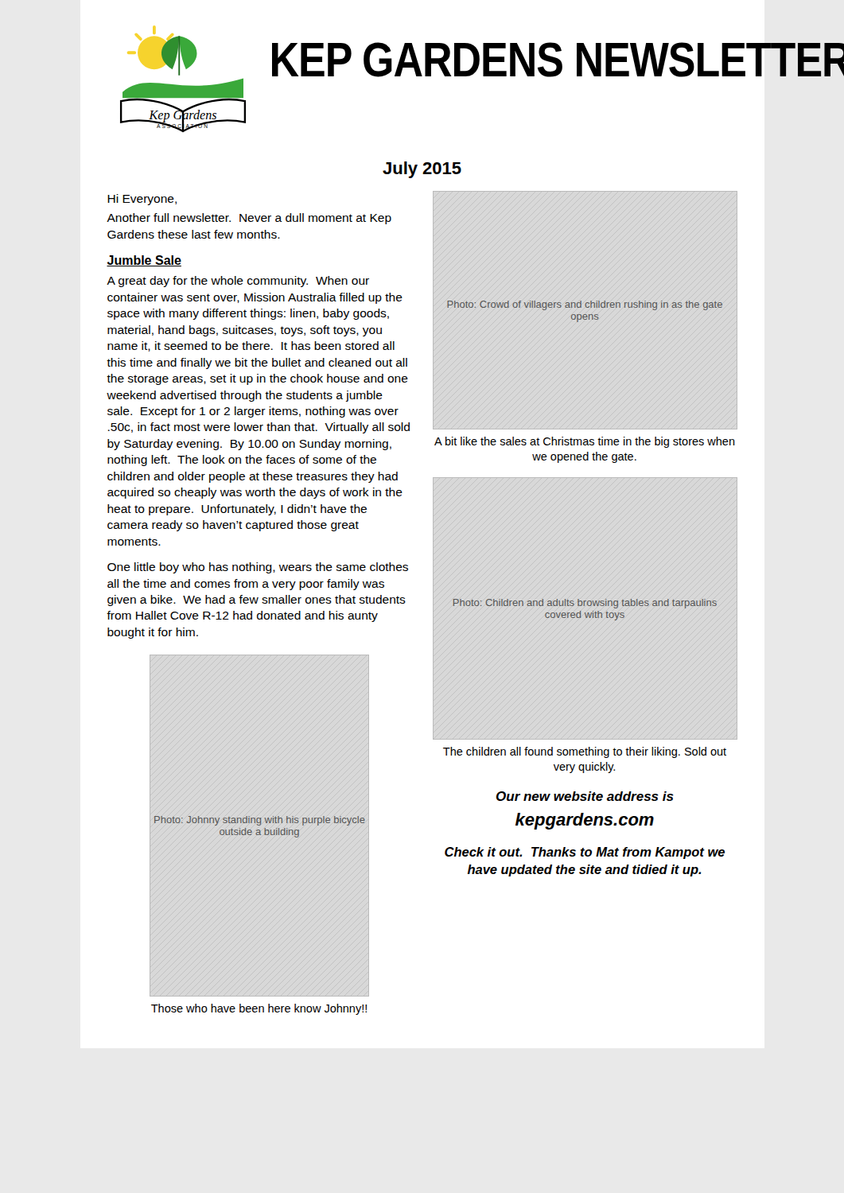Kep Gardens ASSOCIATION
Kep Gardens Newsletter
July 2015
Hi Everyone,
Another full newsletter. Never a dull moment at Kep Gardens these last few months.
Jumble Sale
A great day for the whole community. When our container was sent over, Mission Australia filled up the space with many different things: linen, baby goods, material, hand bags, suitcases, toys, soft toys, you name it, it seemed to be there. It has been stored all this time and finally we bit the bullet and cleaned out all the storage areas, set it up in the chook house and one weekend advertised through the students a jumble sale. Except for 1 or 2 larger items, nothing was over .50c, in fact most were lower than that. Virtually all sold by Saturday evening. By 10.00 on Sunday morning, nothing left. The look on the faces of some of the children and older people at these treasures they had acquired so cheaply was worth the days of work in the heat to prepare. Unfortunately, I didn’t have the camera ready so haven’t captured those great moments.
One little boy who has nothing, wears the same clothes all the time and comes from a very poor family was given a bike. We had a few smaller ones that students from Hallet Cove R-12 had donated and his aunty bought it for him.
Photo: Johnny standing with his purple bicycle outside a building
Those who have been here know Johnny!!
Photo: Crowd of villagers and children rushing in as the gate opens
A bit like the sales at Christmas time in the big stores when we opened the gate.
Photo: Children and adults browsing tables and tarpaulins covered with toys
The children all found something to their liking. Sold out very quickly.
Our new website address is kepgardens.com Check it out. Thanks to Mat from Kampot we have updated the site and tidied it up.